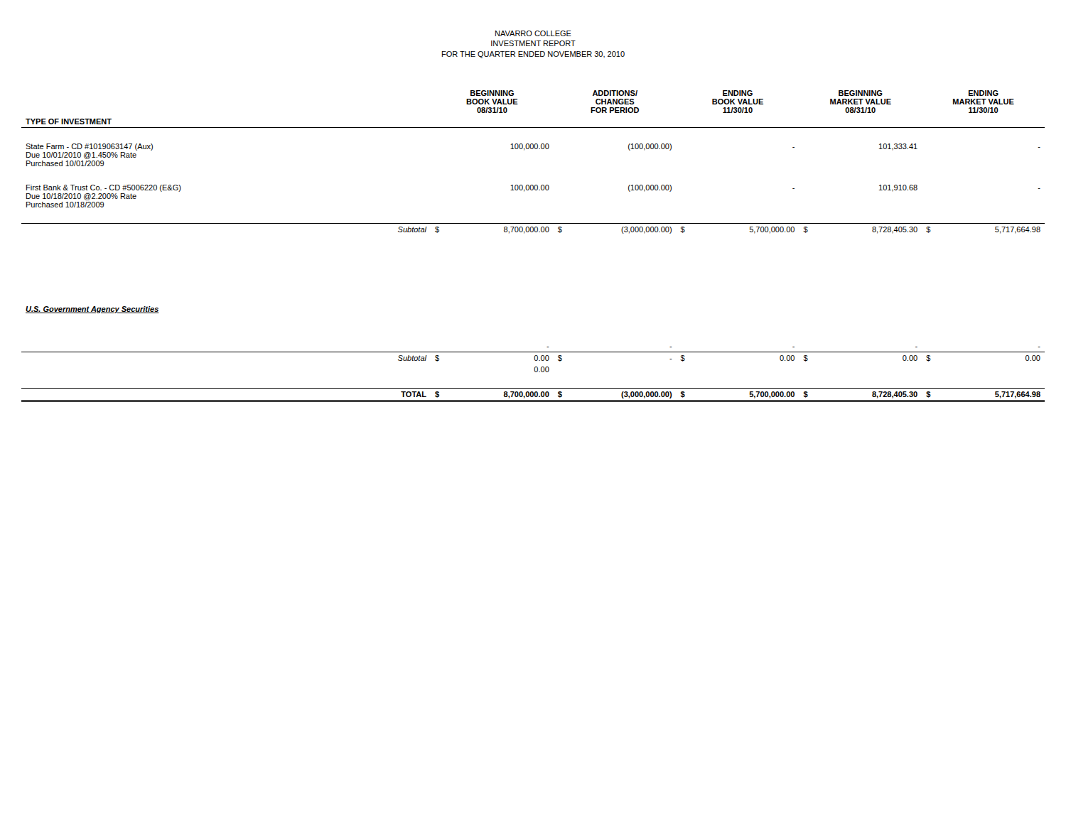NAVARRO COLLEGE
INVESTMENT REPORT
FOR THE QUARTER ENDED NOVEMBER 30, 2010
| | | BEGINNING BOOK VALUE 08/31/10 | ADDITIONS/ CHANGES FOR PERIOD | ENDING BOOK VALUE 11/30/10 | BEGINNING MARKET VALUE 08/31/10 | ENDING MARKET VALUE 11/30/10 |
| --- | --- | --- | --- | --- | --- | --- |
| TYPE OF INVESTMENT | | | | | | |
| State Farm - CD #1019063147 (Aux) Due 10/01/2010 @1.450% Rate Purchased 10/01/2009 | | | 100,000.00 | | (100,000.00) | | - | | 101,333.41 | | - |
| First Bank & Trust Co. - CD #5006220 (E&G) Due 10/18/2010 @2.200% Rate Purchased 10/18/2009 | | | 100,000.00 | | (100,000.00) | | - | | 101,910.68 | | - |
| | Subtotal | $ | 8,700,000.00 | $ | (3,000,000.00) | $ | 5,700,000.00 | $ | 8,728,405.30 | $ | 5,717,664.98 |
| U.S. Government Agency Securities |
| | | | - | | - | | - | | - | | - |
| | Subtotal | $ | 0.00 | $ | - | $ | 0.00 | $ | 0.00 | $ | 0.00 |
| | | | 0.00 | | | | | | | | |
| | TOTAL | $ | 8,700,000.00 | $ | (3,000,000.00) | $ | 5,700,000.00 | $ | 8,728,405.30 | $ | 5,717,664.98 |